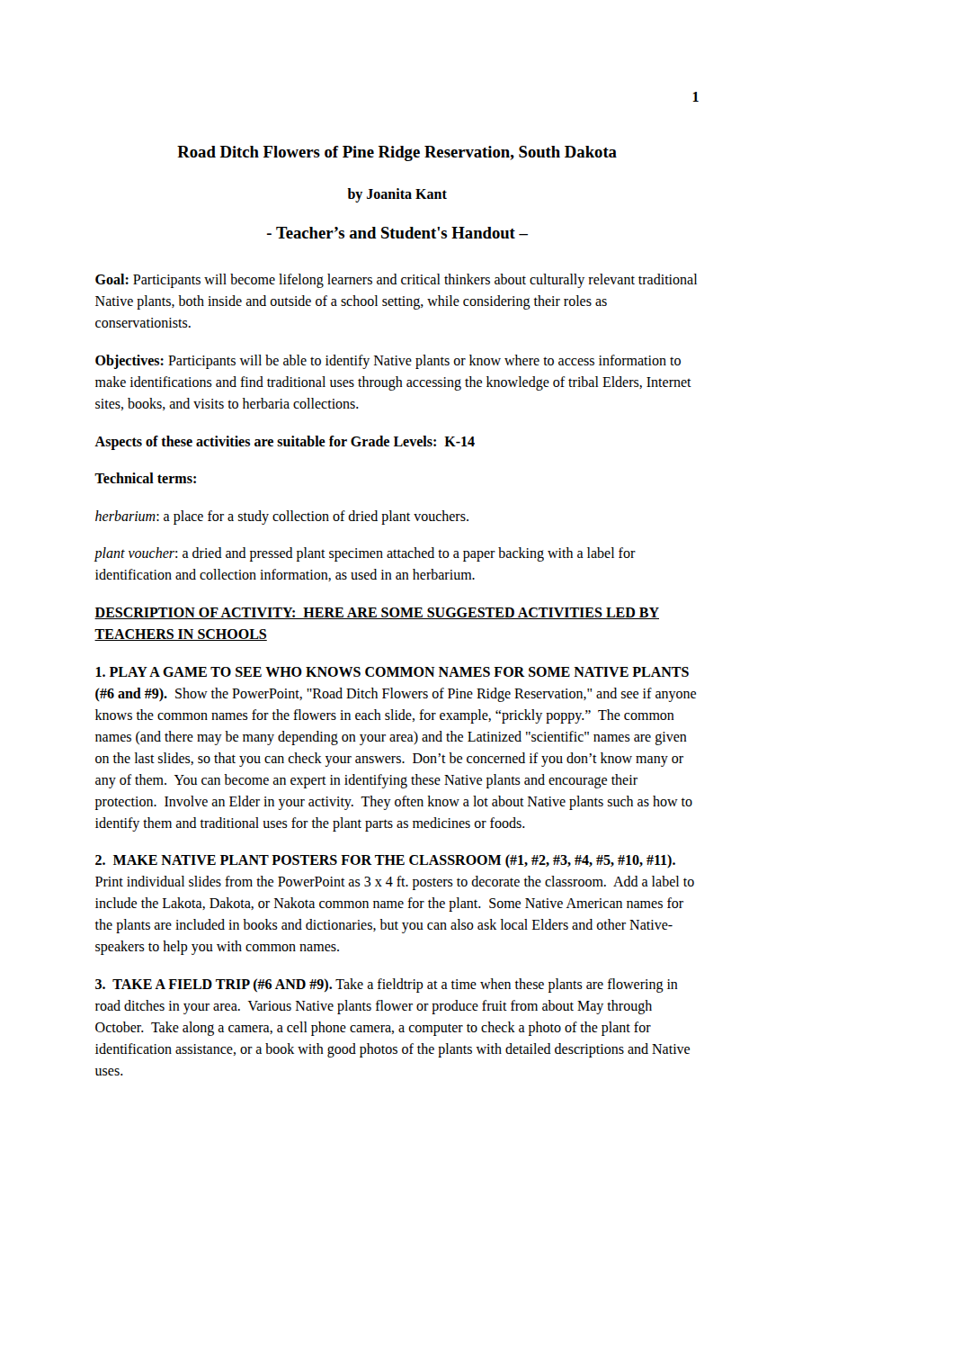1
Road Ditch Flowers of Pine Ridge Reservation, South Dakota
by Joanita Kant
- Teacher’s and Student's Handout –
Goal: Participants will become lifelong learners and critical thinkers about culturally relevant traditional Native plants, both inside and outside of a school setting, while considering their roles as conservationists.
Objectives: Participants will be able to identify Native plants or know where to access information to make identifications and find traditional uses through accessing the knowledge of tribal Elders, Internet sites, books, and visits to herbaria collections.
Aspects of these activities are suitable for Grade Levels: K-14
Technical terms:
herbarium: a place for a study collection of dried plant vouchers.
plant voucher: a dried and pressed plant specimen attached to a paper backing with a label for identification and collection information, as used in an herbarium.
DESCRIPTION OF ACTIVITY: HERE ARE SOME SUGGESTED ACTIVITIES LED BY TEACHERS IN SCHOOLS
1. PLAY A GAME TO SEE WHO KNOWS COMMON NAMES FOR SOME NATIVE PLANTS (#6 and #9). Show the PowerPoint, "Road Ditch Flowers of Pine Ridge Reservation," and see if anyone knows the common names for the flowers in each slide, for example, “prickly poppy.” The common names (and there may be many depending on your area) and the Latinized "scientific" names are given on the last slides, so that you can check your answers. Don’t be concerned if you don’t know many or any of them. You can become an expert in identifying these Native plants and encourage their protection. Involve an Elder in your activity. They often know a lot about Native plants such as how to identify them and traditional uses for the plant parts as medicines or foods.
2. MAKE NATIVE PLANT POSTERS FOR THE CLASSROOM (#1, #2, #3, #4, #5, #10, #11). Print individual slides from the PowerPoint as 3 x 4 ft. posters to decorate the classroom. Add a label to include the Lakota, Dakota, or Nakota common name for the plant. Some Native American names for the plants are included in books and dictionaries, but you can also ask local Elders and other Native-speakers to help you with common names.
3. TAKE A FIELD TRIP (#6 AND #9). Take a fieldtrip at a time when these plants are flowering in road ditches in your area. Various Native plants flower or produce fruit from about May through October. Take along a camera, a cell phone camera, a computer to check a photo of the plant for identification assistance, or a book with good photos of the plants with detailed descriptions and Native uses.